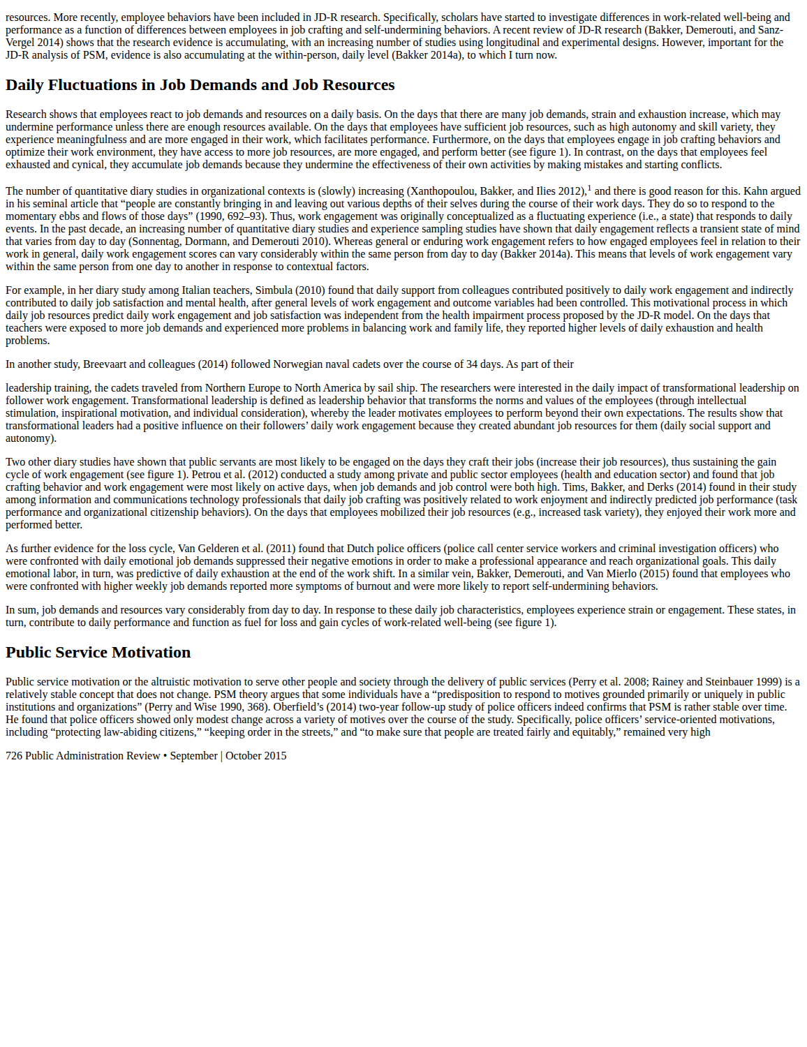resources. More recently, employee behaviors have been included in JD-R research. Specifically, scholars have started to investigate differences in work-related well-being and performance as a function of differences between employees in job crafting and self-undermining behaviors. A recent review of JD-R research (Bakker, Demerouti, and Sanz-Vergel 2014) shows that the research evidence is accumulating, with an increasing number of studies using longitudinal and experimental designs. However, important for the JD-R analysis of PSM, evidence is also accumulating at the within-person, daily level (Bakker 2014a), to which I turn now.
Daily Fluctuations in Job Demands and Job Resources
Research shows that employees react to job demands and resources on a daily basis. On the days that there are many job demands, strain and exhaustion increase, which may undermine performance unless there are enough resources available. On the days that employees have sufficient job resources, such as high autonomy and skill variety, they experience meaningfulness and are more engaged in their work, which facilitates performance. Furthermore, on the days that employees engage in job crafting behaviors and optimize their work environment, they have access to more job resources, are more engaged, and perform better (see figure 1). In contrast, on the days that employees feel exhausted and cynical, they accumulate job demands because they undermine the effectiveness of their own activities by making mistakes and starting conflicts.
The number of quantitative diary studies in organizational contexts is (slowly) increasing (Xanthopoulou, Bakker, and Ilies 2012),1 and there is good reason for this. Kahn argued in his seminal article that “people are constantly bringing in and leaving out various depths of their selves during the course of their work days. They do so to respond to the momentary ebbs and flows of those days” (1990, 692–93). Thus, work engagement was originally conceptualized as a fluctuating experience (i.e., a state) that responds to daily events. In the past decade, an increasing number of quantitative diary studies and experience sampling studies have shown that daily engagement reflects a transient state of mind that varies from day to day (Sonnentag, Dormann, and Demerouti 2010). Whereas general or enduring work engagement refers to how engaged employees feel in relation to their work in general, daily work engagement scores can vary considerably within the same person from day to day (Bakker 2014a). This means that levels of work engagement vary within the same person from one day to another in response to contextual factors.
For example, in her diary study among Italian teachers, Simbula (2010) found that daily support from colleagues contributed positively to daily work engagement and indirectly contributed to daily job satisfaction and mental health, after general levels of work engagement and outcome variables had been controlled. This motivational process in which daily job resources predict daily work engagement and job satisfaction was independent from the health impairment process proposed by the JD-R model. On the days that teachers were exposed to more job demands and experienced more problems in balancing work and family life, they reported higher levels of daily exhaustion and health problems.
In another study, Breevaart and colleagues (2014) followed Norwegian naval cadets over the course of 34 days. As part of their
leadership training, the cadets traveled from Northern Europe to North America by sail ship. The researchers were interested in the daily impact of transformational leadership on follower work engagement. Transformational leadership is defined as leadership behavior that transforms the norms and values of the employees (through intellectual stimulation, inspirational motivation, and individual consideration), whereby the leader motivates employees to perform beyond their own expectations. The results show that transformational leaders had a positive influence on their followers’ daily work engagement because they created abundant job resources for them (daily social support and autonomy).
Two other diary studies have shown that public servants are most likely to be engaged on the days they craft their jobs (increase their job resources), thus sustaining the gain cycle of work engagement (see figure 1). Petrou et al. (2012) conducted a study among private and public sector employees (health and education sector) and found that job crafting behavior and work engagement were most likely on active days, when job demands and job control were both high. Tims, Bakker, and Derks (2014) found in their study among information and communications technology professionals that daily job crafting was positively related to work enjoyment and indirectly predicted job performance (task performance and organizational citizenship behaviors). On the days that employees mobilized their job resources (e.g., increased task variety), they enjoyed their work more and performed better.
As further evidence for the loss cycle, Van Gelderen et al. (2011) found that Dutch police officers (police call center service workers and criminal investigation officers) who were confronted with daily emotional job demands suppressed their negative emotions in order to make a professional appearance and reach organizational goals. This daily emotional labor, in turn, was predictive of daily exhaustion at the end of the work shift. In a similar vein, Bakker, Demerouti, and Van Mierlo (2015) found that employees who were confronted with higher weekly job demands reported more symptoms of burnout and were more likely to report self-undermining behaviors.
In sum, job demands and resources vary considerably from day to day. In response to these daily job characteristics, employees experience strain or engagement. These states, in turn, contribute to daily performance and function as fuel for loss and gain cycles of work-related well-being (see figure 1).
Public Service Motivation
Public service motivation or the altruistic motivation to serve other people and society through the delivery of public services (Perry et al. 2008; Rainey and Steinbauer 1999) is a relatively stable concept that does not change. PSM theory argues that some individuals have a “predisposition to respond to motives grounded primarily or uniquely in public institutions and organizations” (Perry and Wise 1990, 368). Oberfield’s (2014) two-year follow-up study of police officers indeed confirms that PSM is rather stable over time. He found that police officers showed only modest change across a variety of motives over the course of the study. Specifically, police officers’ service-oriented motivations, including “protecting law-abiding citizens,” “keeping order in the streets,” and “to make sure that people are treated fairly and equitably,” remained very high
726 Public Administration Review • September | October 2015